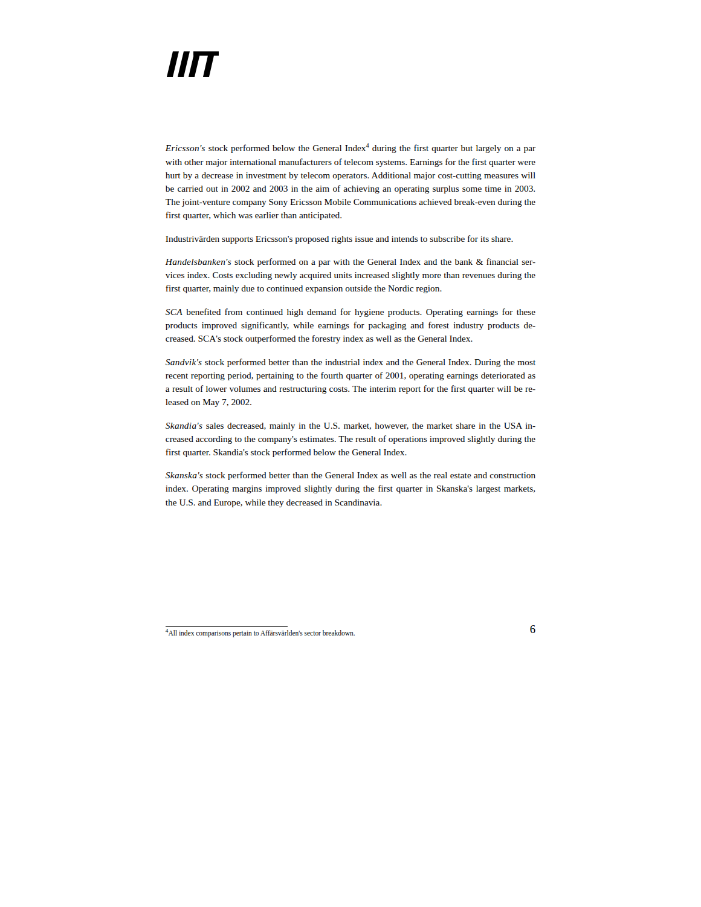Ericsson's stock performed below the General Index4 during the first quarter but largely on a par with other major international manufacturers of telecom systems. Earnings for the first quarter were hurt by a decrease in investment by telecom operators. Additional major cost-cutting measures will be carried out in 2002 and 2003 in the aim of achieving an operating surplus some time in 2003. The joint-venture company Sony Ericsson Mobile Communications achieved break-even during the first quarter, which was earlier than anticipated.
Industrivärden supports Ericsson's proposed rights issue and intends to subscribe for its share.
Handelsbanken's stock performed on a par with the General Index and the bank & financial services index. Costs excluding newly acquired units increased slightly more than revenues during the first quarter, mainly due to continued expansion outside the Nordic region.
SCA benefited from continued high demand for hygiene products. Operating earnings for these products improved significantly, while earnings for packaging and forest industry products decreased. SCA's stock outperformed the forestry index as well as the General Index.
Sandvik's stock performed better than the industrial index and the General Index. During the most recent reporting period, pertaining to the fourth quarter of 2001, operating earnings deteriorated as a result of lower volumes and restructuring costs. The interim report for the first quarter will be released on May 7, 2002.
Skandia's sales decreased, mainly in the U.S. market, however, the market share in the USA increased according to the company's estimates. The result of operations improved slightly during the first quarter. Skandia's stock performed below the General Index.
Skanska's stock performed better than the General Index as well as the real estate and construction index. Operating margins improved slightly during the first quarter in Skanska's largest markets, the U.S. and Europe, while they decreased in Scandinavia.
4All index comparisons pertain to Affärsvärlden's sector breakdown.
6